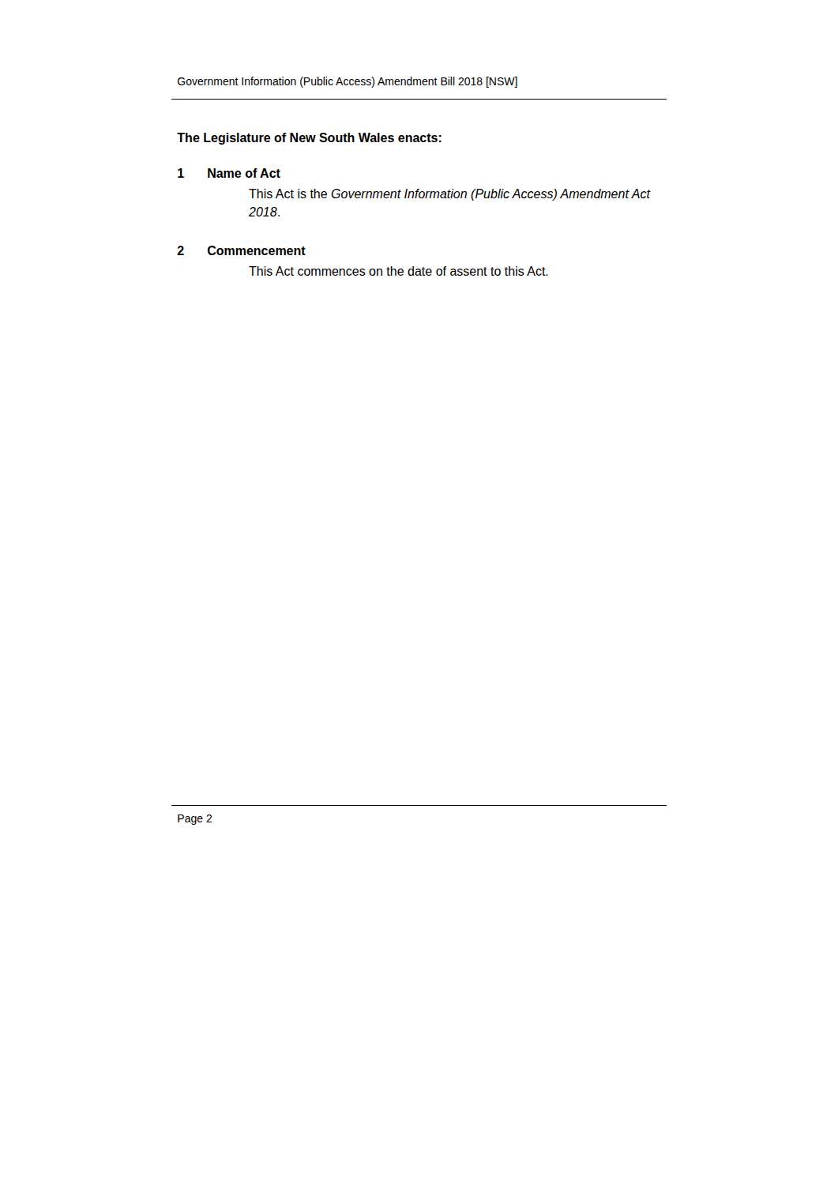Government Information (Public Access) Amendment Bill 2018 [NSW]
The Legislature of New South Wales enacts:
1 Name of Act
This Act is the Government Information (Public Access) Amendment Act 2018.
2 Commencement
This Act commences on the date of assent to this Act.
Page 2